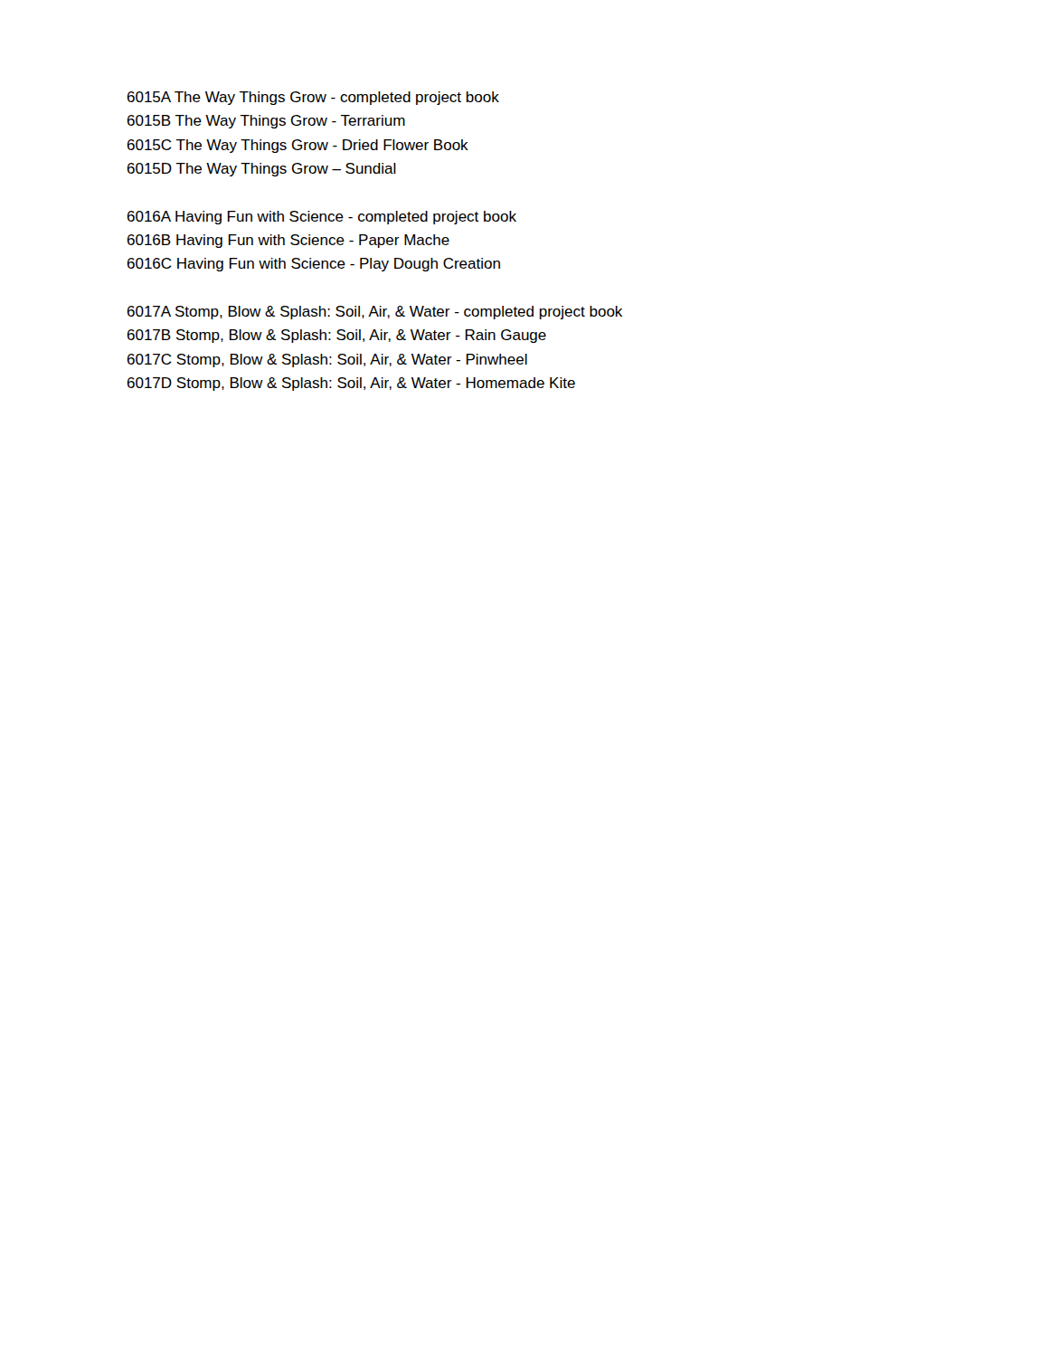6015A The Way Things Grow - completed project book
6015B The Way Things Grow - Terrarium
6015C The Way Things Grow - Dried Flower Book
6015D The Way Things Grow – Sundial
6016A Having Fun with Science - completed project book
6016B Having Fun with Science - Paper Mache
6016C Having Fun with Science - Play Dough Creation
6017A Stomp, Blow & Splash: Soil, Air, & Water - completed project book
6017B Stomp, Blow & Splash: Soil, Air, & Water - Rain Gauge
6017C Stomp, Blow & Splash: Soil, Air, & Water - Pinwheel
6017D Stomp, Blow & Splash: Soil, Air, & Water - Homemade Kite